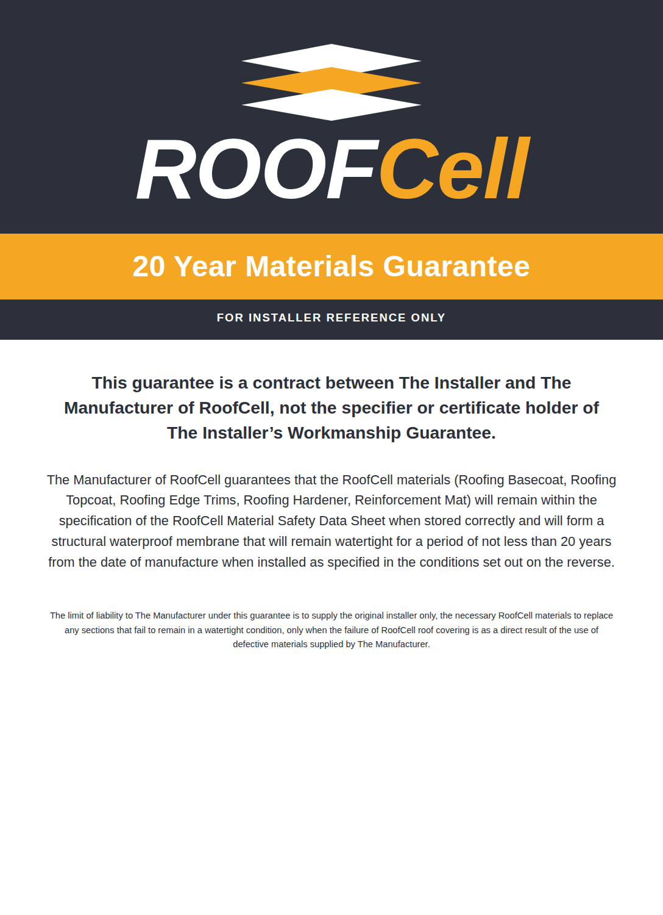ROOF Cell
20 Year Materials Guarantee
For Installer Reference Only
This guarantee is a contract between The Installer and The Manufacturer of RoofCell, not the specifier or certificate holder of The Installer’s Workmanship Guarantee.
The Manufacturer of RoofCell guarantees that the RoofCell materials (Roofing Basecoat, Roofing Topcoat, Roofing Edge Trims, Roofing Hardener, Reinforcement Mat) will remain within the specification of the RoofCell Material Safety Data Sheet when stored correctly and will form a structural waterproof membrane that will remain watertight for a period of not less than 20 years from the date of manufacture when installed as specified in the conditions set out on the reverse.
The limit of liability to The Manufacturer under this guarantee is to supply the original installer only, the necessary RoofCell materials to replace any sections that fail to remain in a watertight condition, only when the failure of RoofCell roof covering is as a direct result of the use of defective materials supplied by The Manufacturer.